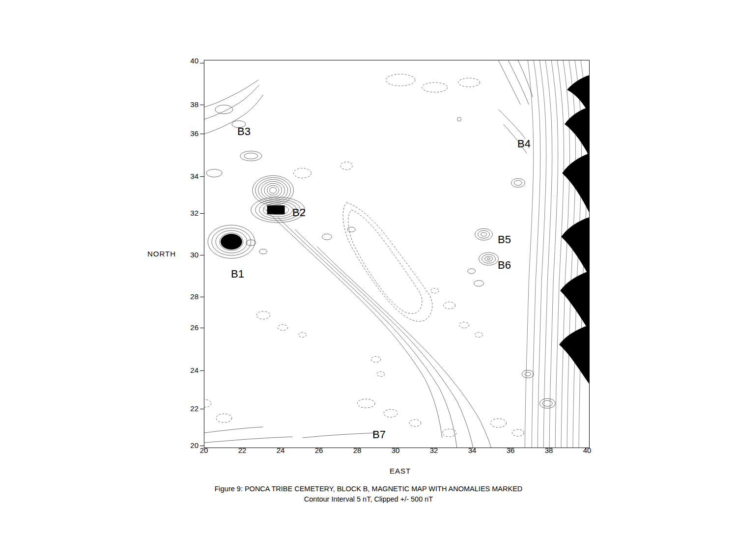NORTH
40
38
36
34
32
30
28
26
24
22
20
20
22
24
26
28
30
32
34
36
38
40
EAST
B3
B2
B1
B4
B5
B6
B7
Figure 9: PONCA TRIBE CEMETERY, BLOCK B, MAGNETIC MAP WITH ANOMALIES MARKED
Contour Interval 5 nT, Clipped +/- 500 nT